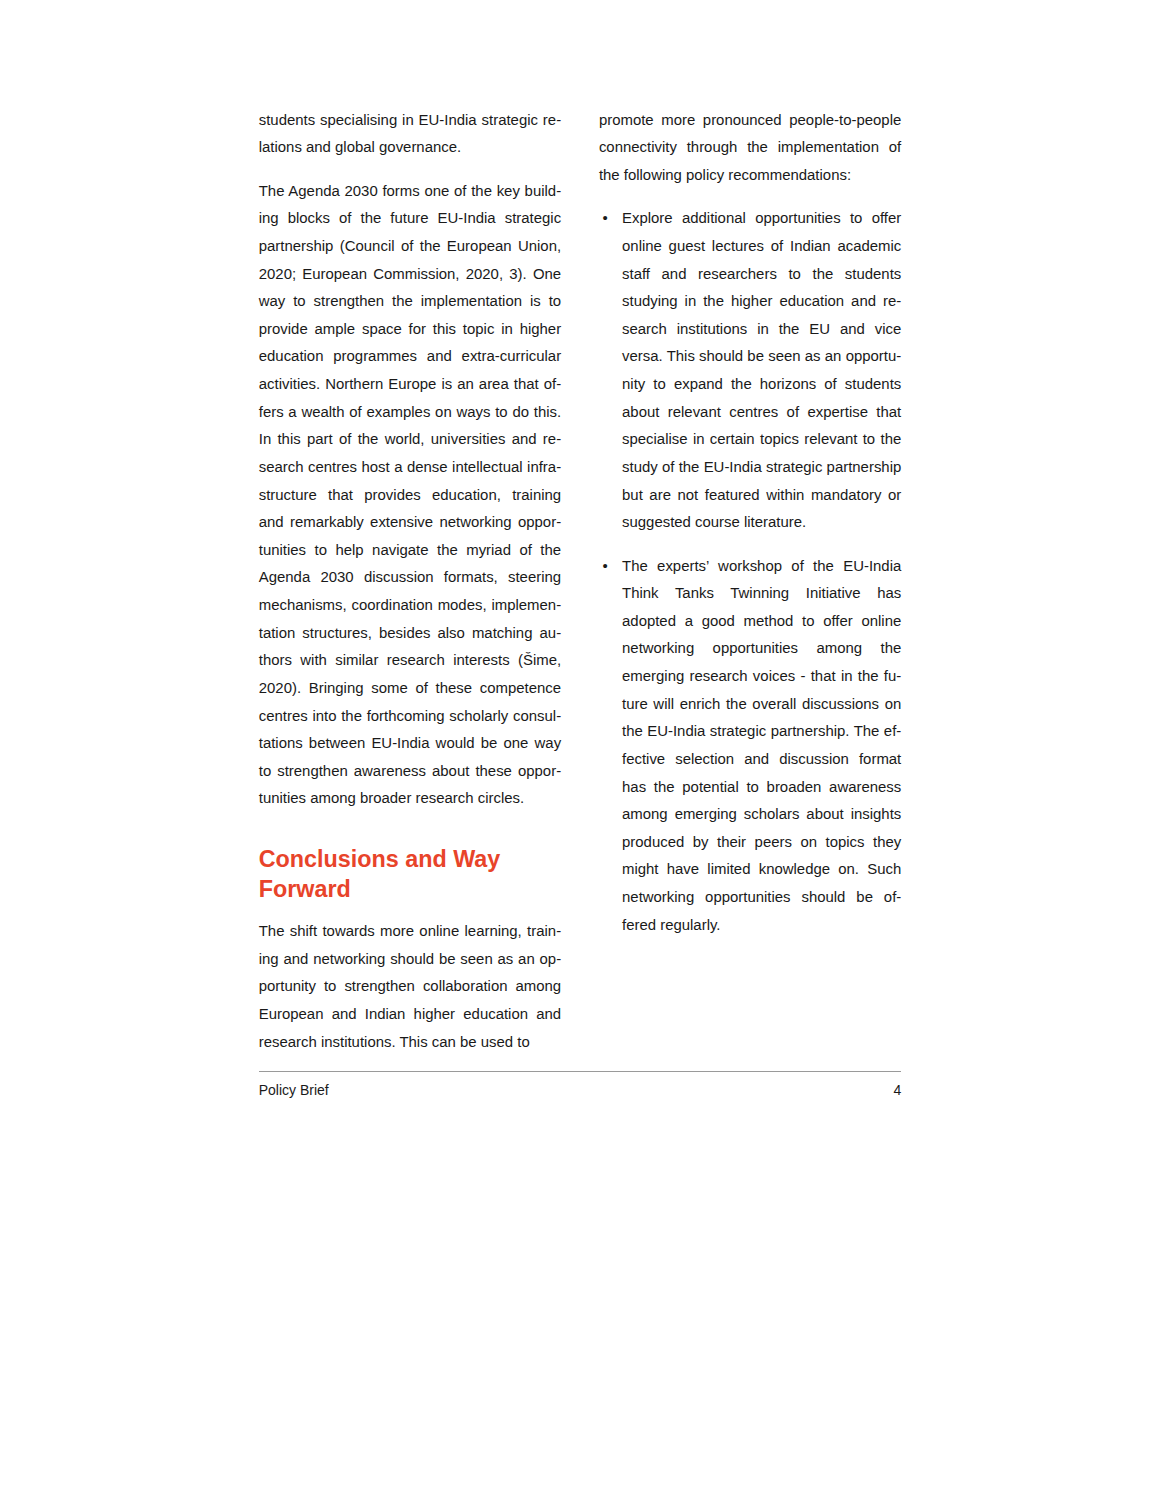students specialising in EU-India strategic relations and global governance.
The Agenda 2030 forms one of the key building blocks of the future EU-India strategic partnership (Council of the European Union, 2020; European Commission, 2020, 3). One way to strengthen the implementation is to provide ample space for this topic in higher education programmes and extra-curricular activities. Northern Europe is an area that offers a wealth of examples on ways to do this. In this part of the world, universities and research centres host a dense intellectual infrastructure that provides education, training and remarkably extensive networking opportunities to help navigate the myriad of the Agenda 2030 discussion formats, steering mechanisms, coordination modes, implementation structures, besides also matching authors with similar research interests (Šime, 2020). Bringing some of these competence centres into the forthcoming scholarly consultations between EU-India would be one way to strengthen awareness about these opportunities among broader research circles.
Conclusions and Way Forward
The shift towards more online learning, training and networking should be seen as an opportunity to strengthen collaboration among European and Indian higher education and research institutions. This can be used to
promote more pronounced people-to-people connectivity through the implementation of the following policy recommendations:
Explore additional opportunities to offer online guest lectures of Indian academic staff and researchers to the students studying in the higher education and research institutions in the EU and vice versa. This should be seen as an opportunity to expand the horizons of students about relevant centres of expertise that specialise in certain topics relevant to the study of the EU-India strategic partnership but are not featured within mandatory or suggested course literature.
The experts’ workshop of the EU-India Think Tanks Twinning Initiative has adopted a good method to offer online networking opportunities among the emerging research voices - that in the future will enrich the overall discussions on the EU-India strategic partnership. The effective selection and discussion format has the potential to broaden awareness among emerging scholars about insights produced by their peers on topics they might have limited knowledge on. Such networking opportunities should be offered regularly.
Policy Brief 4